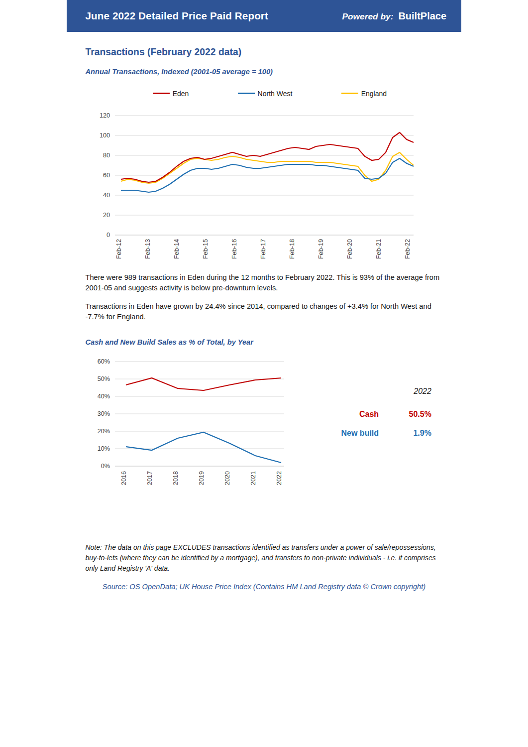June 2022 Detailed Price Paid Report
Powered by: BuiltPlace
Transactions (February 2022 data)
Annual Transactions, Indexed (2001-05 average = 100)
Eden
North West
England
120 100 80 60 40 20 0 Feb-12 Feb-13 Feb-14 Feb-15 Feb-16 Feb-17 Feb-18 Feb-19 Feb-20 Feb-21 Feb-22
There were 989 transactions in Eden during the 12 months to February 2022. This is 93% of the average from 2001-05 and suggests activity is below pre-downturn levels.
Transactions in Eden have grown by 24.4% since 2014, compared to changes of +3.4% for North West and -7.7% for England.
Cash and New Build Sales as % of Total, by Year
60% 50% 40% 30% 20% 10% 0% 2016 2017 2018 2019 2020 2021 2022
2022
Cash 50.5%
New build 1.9%
Note: The data on this page EXCLUDES transactions identified as transfers under a power of sale/repossessions, buy-to-lets (where they can be identified by a mortgage), and transfers to non-private individuals - i.e. it comprises only Land Registry 'A' data.
Source: OS OpenData; UK House Price Index (Contains HM Land Registry data © Crown copyright)